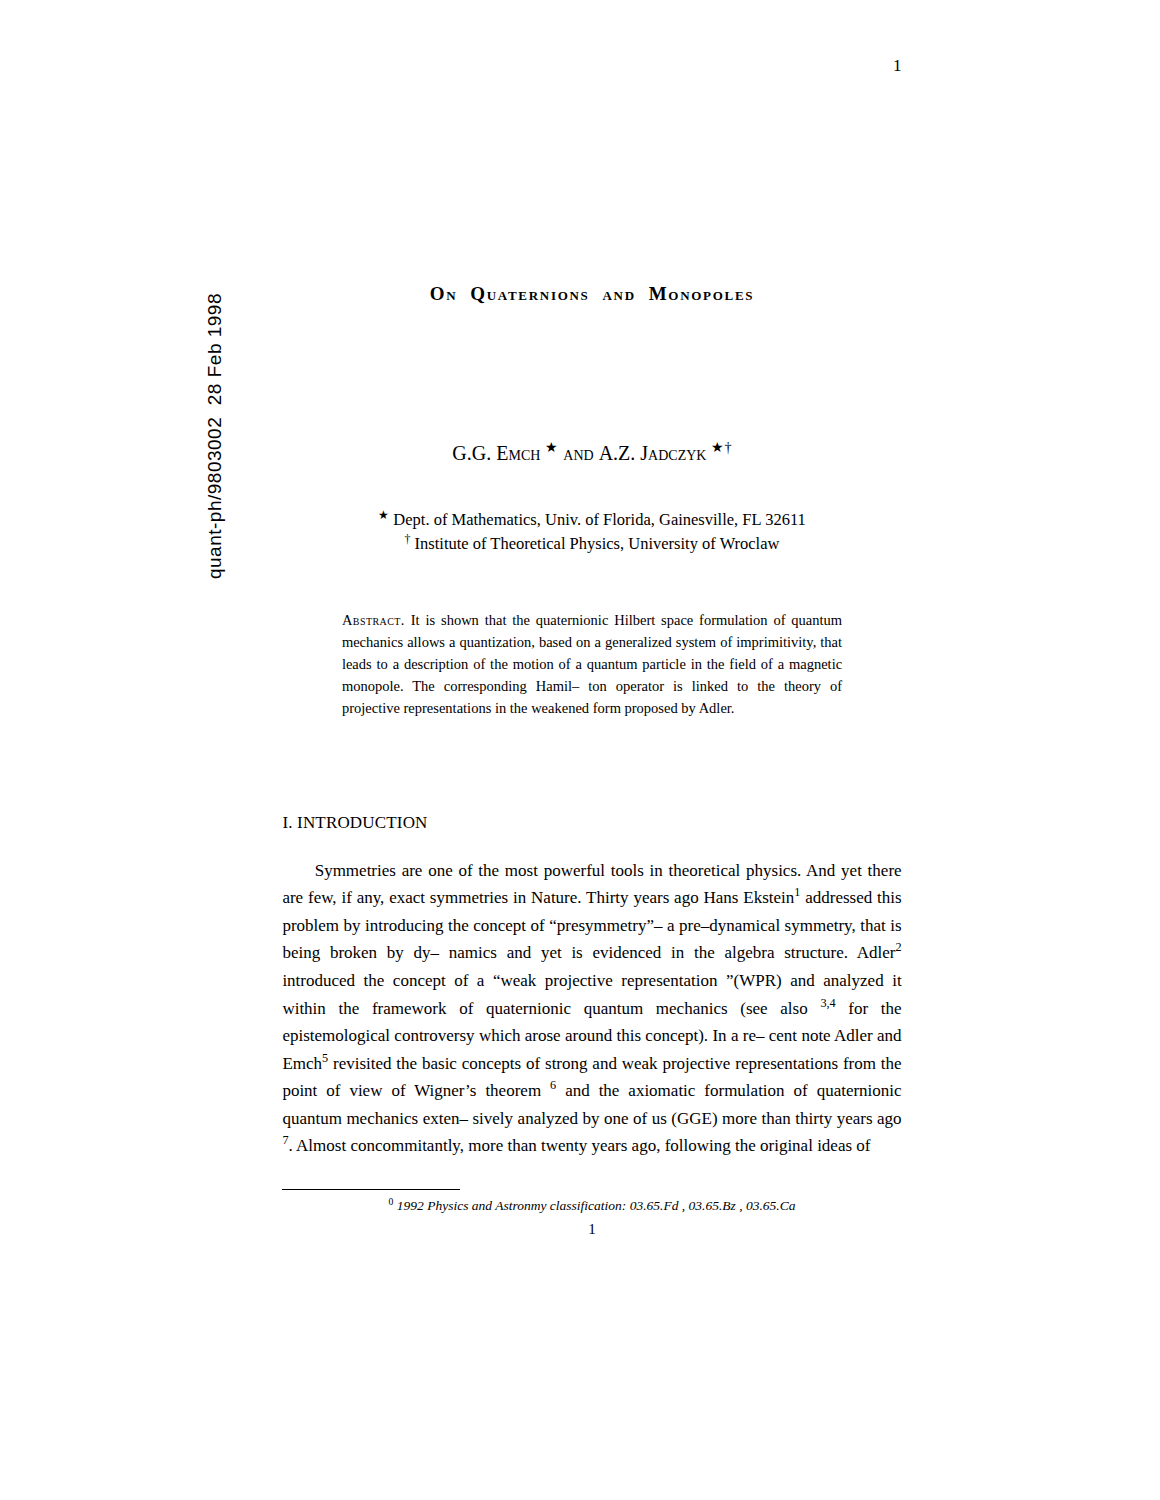quant-ph/9803002 28 Feb 1998
1
On Quaternions and Monopoles
G.G. Emch ★ and A.Z. Jadczyk ★†
★ Dept. of Mathematics, Univ. of Florida, Gainesville, FL 32611
† Institute of Theoretical Physics, University of Wroclaw
Abstract. It is shown that the quaternionic Hilbert space formulation of quantum mechanics allows a quantization, based on a generalized system of imprimitivity, that leads to a description of the motion of a quantum particle in the field of a magnetic monopole. The corresponding Hamil– ton operator is linked to the theory of projective representations in the weakened form proposed by Adler.
I. INTRODUCTION
Symmetries are one of the most powerful tools in theoretical physics. And yet there are few, if any, exact symmetries in Nature. Thirty years ago Hans Ekstein1 addressed this problem by introducing the concept of “presymmetry”– a pre–dynamical symmetry, that is being broken by dy– namics and yet is evidenced in the algebra structure. Adler2 introduced the concept of a “weak projective representation ”(WPR) and analyzed it within the framework of quaternionic quantum mechanics (see also 3,4 for the epistemological controversy which arose around this concept). In a re– cent note Adler and Emch5 revisited the basic concepts of strong and weak projective representations from the point of view of Wigner’s theorem 6 and the axiomatic formulation of quaternionic quantum mechanics exten– sively analyzed by one of us (GGE) more than thirty years ago 7. Almost concommitantly, more than twenty years ago, following the original ideas of
0 1992 Physics and Astronmy classification: 03.65.Fd , 03.65.Bz , 03.65.Ca
1